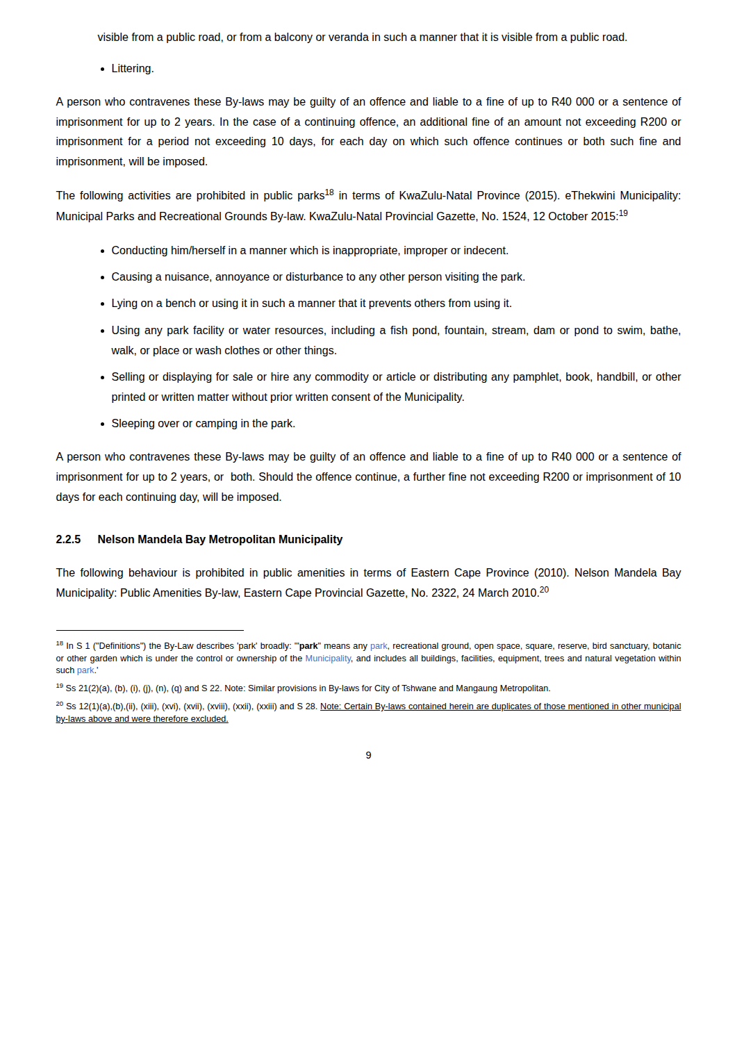visible from a public road, or from a balcony or veranda in such a manner that it is visible from a public road.
Littering.
A person who contravenes these By-laws may be guilty of an offence and liable to a fine of up to R40 000 or a sentence of imprisonment for up to 2 years. In the case of a continuing offence, an additional fine of an amount not exceeding R200 or imprisonment for a period not exceeding 10 days, for each day on which such offence continues or both such fine and imprisonment, will be imposed.
The following activities are prohibited in public parks18 in terms of KwaZulu-Natal Province (2015). eThekwini Municipality: Municipal Parks and Recreational Grounds By-law. KwaZulu-Natal Provincial Gazette, No. 1524, 12 October 2015:19
Conducting him/herself in a manner which is inappropriate, improper or indecent.
Causing a nuisance, annoyance or disturbance to any other person visiting the park.
Lying on a bench or using it in such a manner that it prevents others from using it.
Using any park facility or water resources, including a fish pond, fountain, stream, dam or pond to swim, bathe, walk, or place or wash clothes or other things.
Selling or displaying for sale or hire any commodity or article or distributing any pamphlet, book, handbill, or other printed or written matter without prior written consent of the Municipality.
Sleeping over or camping in the park.
A person who contravenes these By-laws may be guilty of an offence and liable to a fine of up to R40 000 or a sentence of imprisonment for up to 2 years, or both. Should the offence continue, a further fine not exceeding R200 or imprisonment of 10 days for each continuing day, will be imposed.
2.2.5 Nelson Mandela Bay Metropolitan Municipality
The following behaviour is prohibited in public amenities in terms of Eastern Cape Province (2010). Nelson Mandela Bay Municipality: Public Amenities By-law, Eastern Cape Provincial Gazette, No. 2322, 24 March 2010.20
18 In S 1 ("Definitions") the By-Law describes 'park' broadly: '"park" means any park, recreational ground, open space, square, reserve, bird sanctuary, botanic or other garden which is under the control or ownership of the Municipality, and includes all buildings, facilities, equipment, trees and natural vegetation within such park.'
19 Ss 21(2)(a), (b), (i), (j), (n), (q) and S 22. Note: Similar provisions in By-laws for City of Tshwane and Mangaung Metropolitan.
20 Ss 12(1)(a),(b),(ii), (xiii), (xvi), (xvii), (xviii), (xxii), (xxiii) and S 28. Note: Certain By-laws contained herein are duplicates of those mentioned in other municipal by-laws above and were therefore excluded.
9